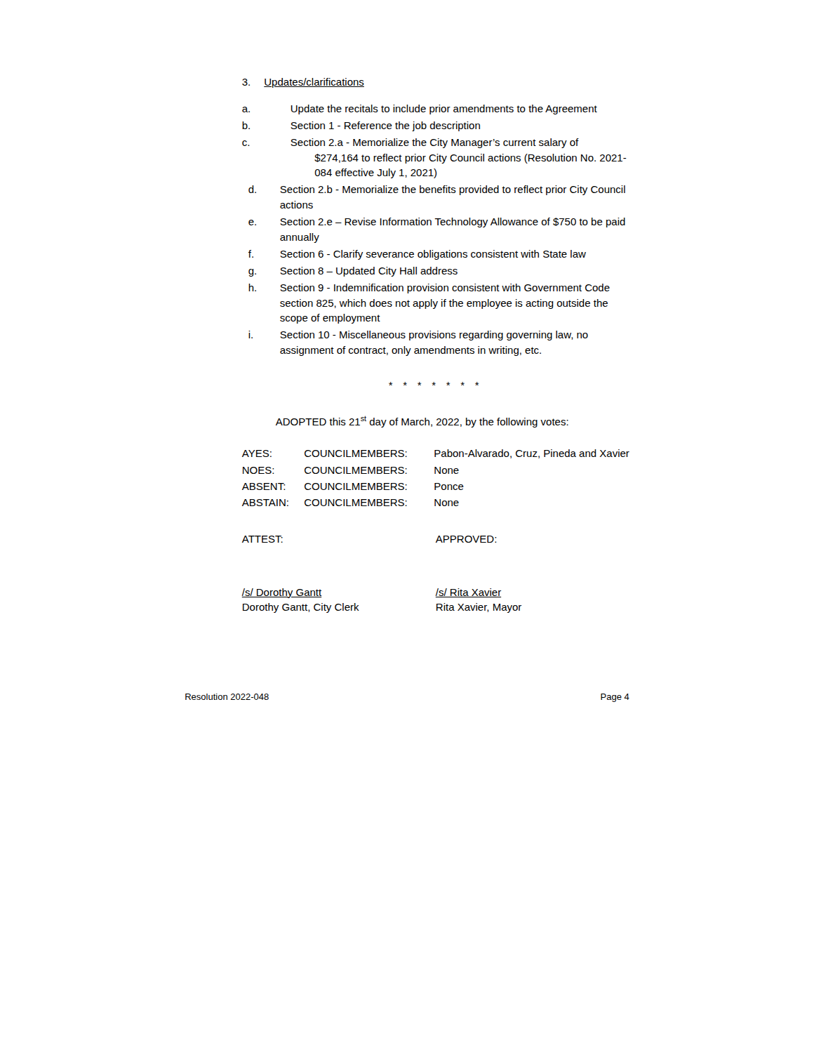3. Updates/clarifications
a. Update the recitals to include prior amendments to the Agreement
b. Section 1 - Reference the job description
c. Section 2.a - Memorialize the City Manager’s current salary of $274,164 to reflect prior City Council actions (Resolution No. 2021- 084 effective July 1, 2021)
d. Section 2.b - Memorialize the benefits provided to reflect prior City Council actions
e. Section 2.e – Revise Information Technology Allowance of $750 to be paid annually
f. Section 6 - Clarify severance obligations consistent with State law
g. Section 8 – Updated City Hall address
h. Section 9 - Indemnification provision consistent with Government Code section 825, which does not apply if the employee is acting outside the scope of employment
i. Section 10 - Miscellaneous provisions regarding governing law, no assignment of contract, only amendments in writing, etc.
* * * * * * *
ADOPTED this 21st day of March, 2022, by the following votes:
| AYES: | COUNCILMEMBERS: | Pabon-Alvarado, Cruz, Pineda and Xavier |
| NOES: | COUNCILMEMBERS: | None |
| ABSENT: | COUNCILMEMBERS: | Ponce |
| ABSTAIN: | COUNCILMEMBERS: | None |
| ATTEST: | APPROVED: |
| /s/ Dorothy Gantt | /s/ Rita Xavier |
| Dorothy Gantt, City Clerk | Rita Xavier, Mayor |
Resolution 2022-048 Page 4